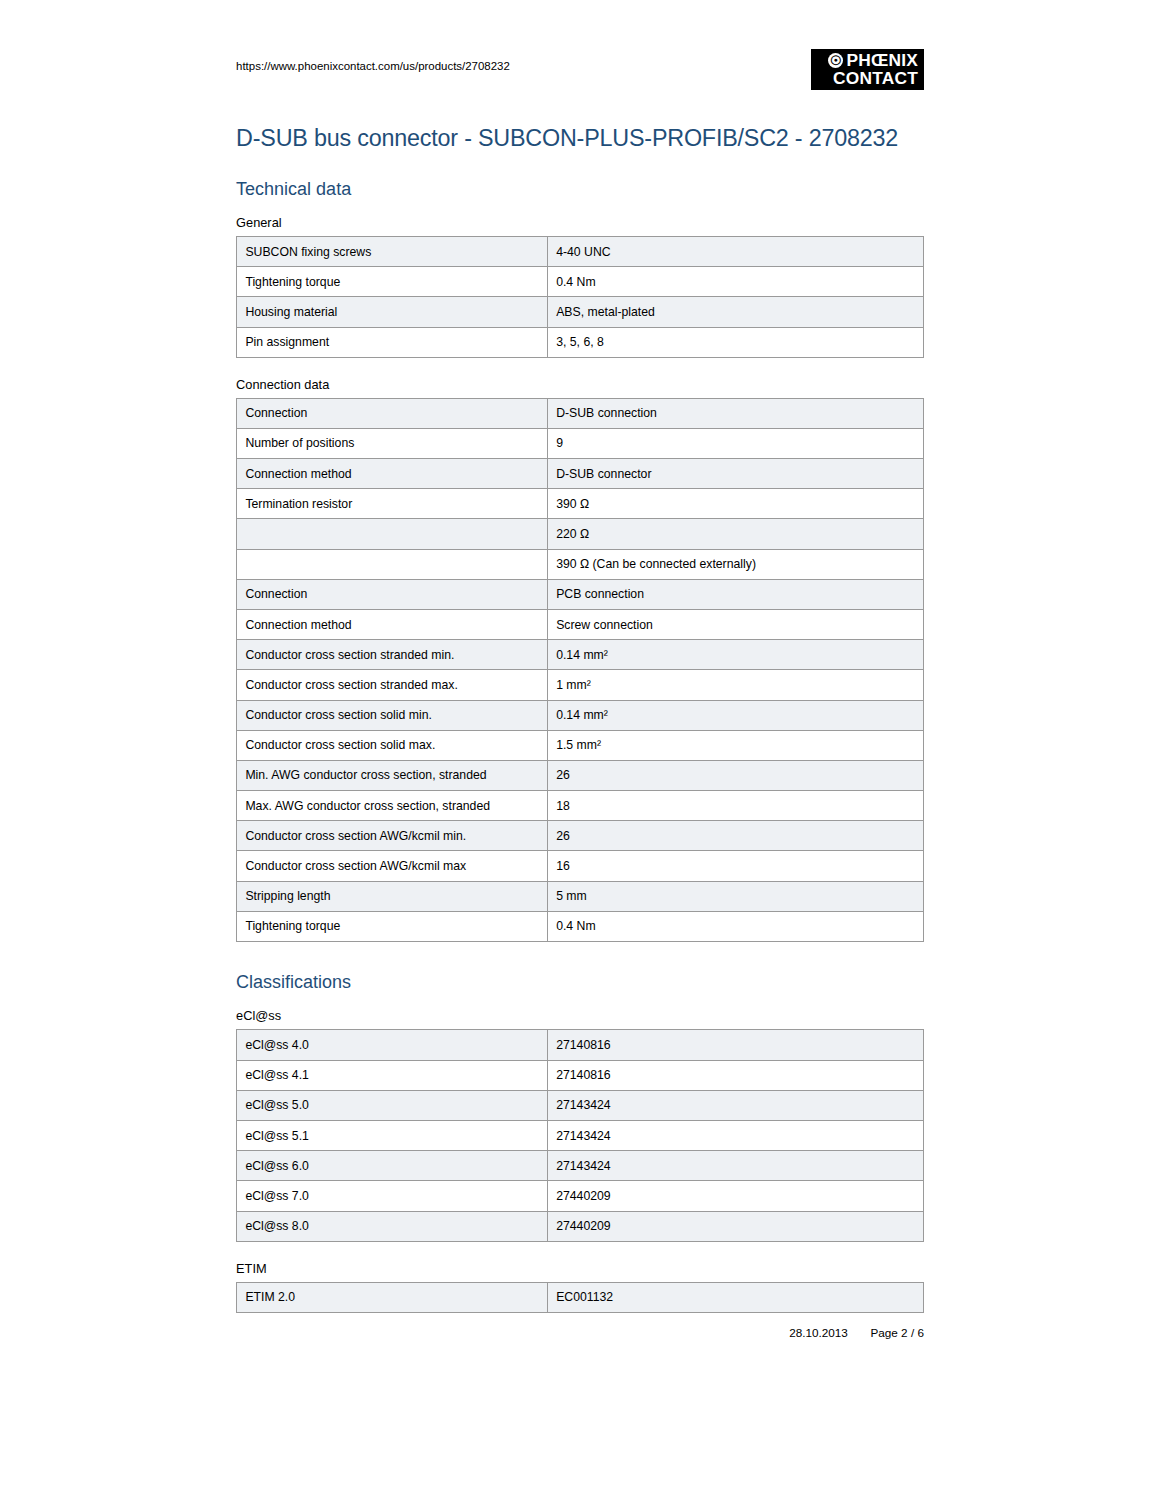☉PHŒNIX CONTACT
https://www.phoenixcontact.com/us/products/2708232
D-SUB bus connector - SUBCON-PLUS-PROFIB/SC2 - 2708232
Technical data
General
| SUBCON fixing screws | 4-40 UNC |
| Tightening torque | 0.4 Nm |
| Housing material | ABS, metal-plated |
| Pin assignment | 3, 5, 6, 8 |
Connection data
| Connection | D-SUB connection |
| Number of positions | 9 |
| Connection method | D-SUB connector |
| Termination resistor | 390 Ω |
| | 220 Ω |
| | 390 Ω (Can be connected externally) |
| Connection | PCB connection |
| Connection method | Screw connection |
| Conductor cross section stranded min. | 0.14 mm² |
| Conductor cross section stranded max. | 1 mm² |
| Conductor cross section solid min. | 0.14 mm² |
| Conductor cross section solid max. | 1.5 mm² |
| Min. AWG conductor cross section, stranded | 26 |
| Max. AWG conductor cross section, stranded | 18 |
| Conductor cross section AWG/kcmil min. | 26 |
| Conductor cross section AWG/kcmil max | 16 |
| Stripping length | 5 mm |
| Tightening torque | 0.4 Nm |
Classifications
eCl@ss
| eCl@ss 4.0 | 27140816 |
| eCl@ss 4.1 | 27140816 |
| eCl@ss 5.0 | 27143424 |
| eCl@ss 5.1 | 27143424 |
| eCl@ss 6.0 | 27143424 |
| eCl@ss 7.0 | 27440209 |
| eCl@ss 8.0 | 27440209 |
ETIM
| ETIM 2.0 | EC001132 |
28.10.2013Page 2 / 6